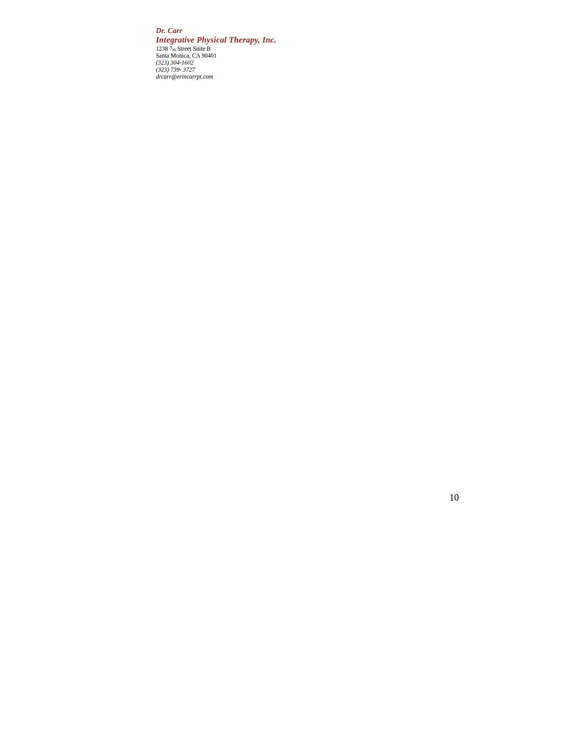Dr. Carr
Integrative Physical Therapy, Inc.
1238 7th Street Suite B
Santa Monica, CA 90401
(323) 304-1602
(323) 739- 3727
drcarr@erincarrpt.com
10